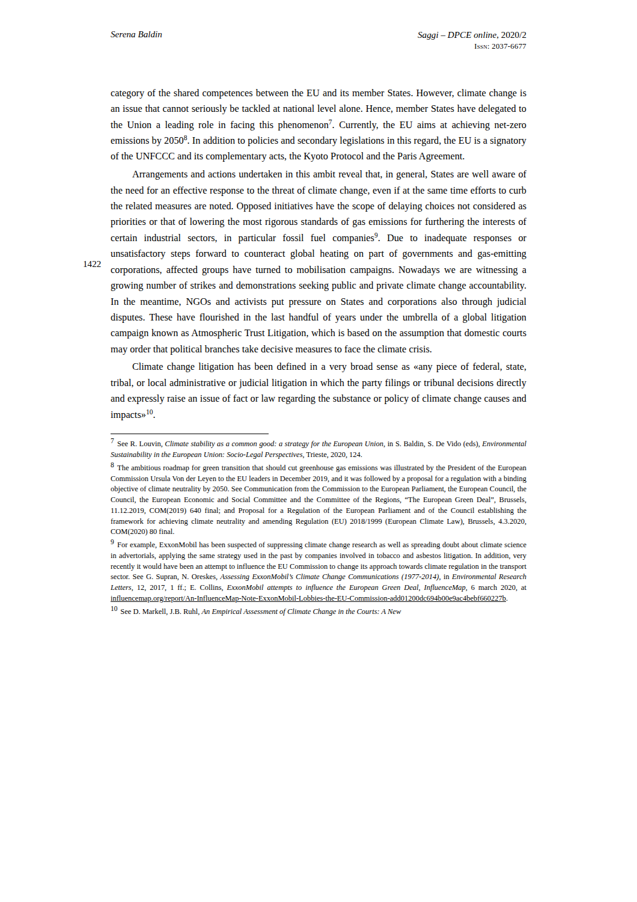Serena Baldin
Saggi – DPCE online, 2020/2
Issn: 2037-6677
1422
category of the shared competences between the EU and its member States. However, climate change is an issue that cannot seriously be tackled at national level alone. Hence, member States have delegated to the Union a leading role in facing this phenomenon7. Currently, the EU aims at achieving net-zero emissions by 20508. In addition to policies and secondary legislations in this regard, the EU is a signatory of the UNFCCC and its complementary acts, the Kyoto Protocol and the Paris Agreement.
Arrangements and actions undertaken in this ambit reveal that, in general, States are well aware of the need for an effective response to the threat of climate change, even if at the same time efforts to curb the related measures are noted. Opposed initiatives have the scope of delaying choices not considered as priorities or that of lowering the most rigorous standards of gas emissions for furthering the interests of certain industrial sectors, in particular fossil fuel companies9. Due to inadequate responses or unsatisfactory steps forward to counteract global heating on part of governments and gas-emitting corporations, affected groups have turned to mobilisation campaigns. Nowadays we are witnessing a growing number of strikes and demonstrations seeking public and private climate change accountability. In the meantime, NGOs and activists put pressure on States and corporations also through judicial disputes. These have flourished in the last handful of years under the umbrella of a global litigation campaign known as Atmospheric Trust Litigation, which is based on the assumption that domestic courts may order that political branches take decisive measures to face the climate crisis.
Climate change litigation has been defined in a very broad sense as «any piece of federal, state, tribal, or local administrative or judicial litigation in which the party filings or tribunal decisions directly and expressly raise an issue of fact or law regarding the substance or policy of climate change causes and impacts»10.
7 See R. Louvin, Climate stability as a common good: a strategy for the European Union, in S. Baldin, S. De Vido (eds), Environmental Sustainability in the European Union: Socio-Legal Perspectives, Trieste, 2020, 124.
8 The ambitious roadmap for green transition that should cut greenhouse gas emissions was illustrated by the President of the European Commission Ursula Von der Leyen to the EU leaders in December 2019, and it was followed by a proposal for a regulation with a binding objective of climate neutrality by 2050. See Communication from the Commission to the European Parliament, the European Council, the Council, the European Economic and Social Committee and the Committee of the Regions, “The European Green Deal”, Brussels, 11.12.2019, COM(2019) 640 final; and Proposal for a Regulation of the European Parliament and of the Council establishing the framework for achieving climate neutrality and amending Regulation (EU) 2018/1999 (European Climate Law), Brussels, 4.3.2020, COM(2020) 80 final.
9 For example, ExxonMobil has been suspected of suppressing climate change research as well as spreading doubt about climate science in advertorials, applying the same strategy used in the past by companies involved in tobacco and asbestos litigation. In addition, very recently it would have been an attempt to influence the EU Commission to change its approach towards climate regulation in the transport sector. See G. Supran, N. Oreskes, Assessing ExxonMobil’s Climate Change Communications (1977-2014), in Environmental Research Letters, 12, 2017, 1 ff.; E. Collins, ExxonMobil attempts to influence the European Green Deal, InfluenceMap, 6 march 2020, at influencemap.org/report/An-InfluenceMap-Note-ExxonMobil-Lobbies-the-EU-Commission-add01200dc694b00e9ac4bebf660227b.
10 See D. Markell, J.B. Ruhl, An Empirical Assessment of Climate Change in the Courts: A New